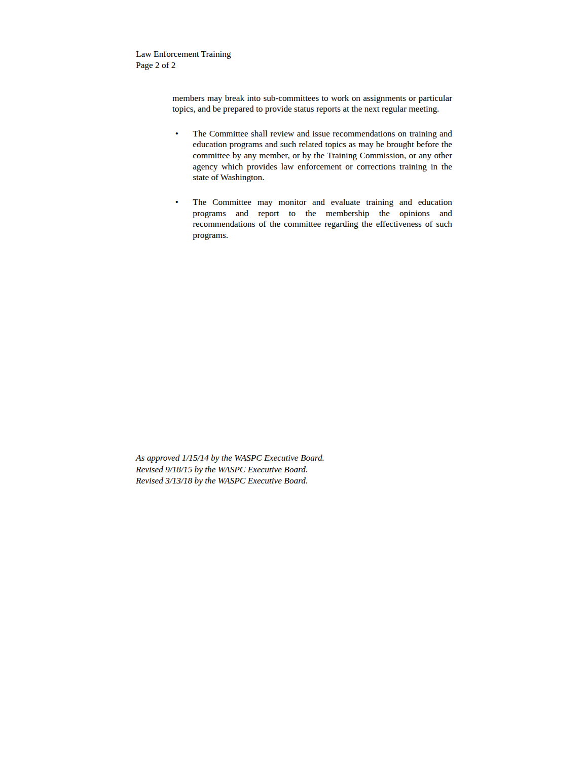Law Enforcement Training
Page 2 of 2
members may break into sub-committees to work on assignments or particular topics, and be prepared to provide status reports at the next regular meeting.
The Committee shall review and issue recommendations on training and education programs and such related topics as may be brought before the committee by any member, or by the Training Commission, or any other agency which provides law enforcement or corrections training in the state of Washington.
The Committee may monitor and evaluate training and education programs and report to the membership the opinions and recommendations of the committee regarding the effectiveness of such programs.
As approved 1/15/14 by the WASPC Executive Board.
Revised 9/18/15 by the WASPC Executive Board.
Revised 3/13/18 by the WASPC Executive Board.